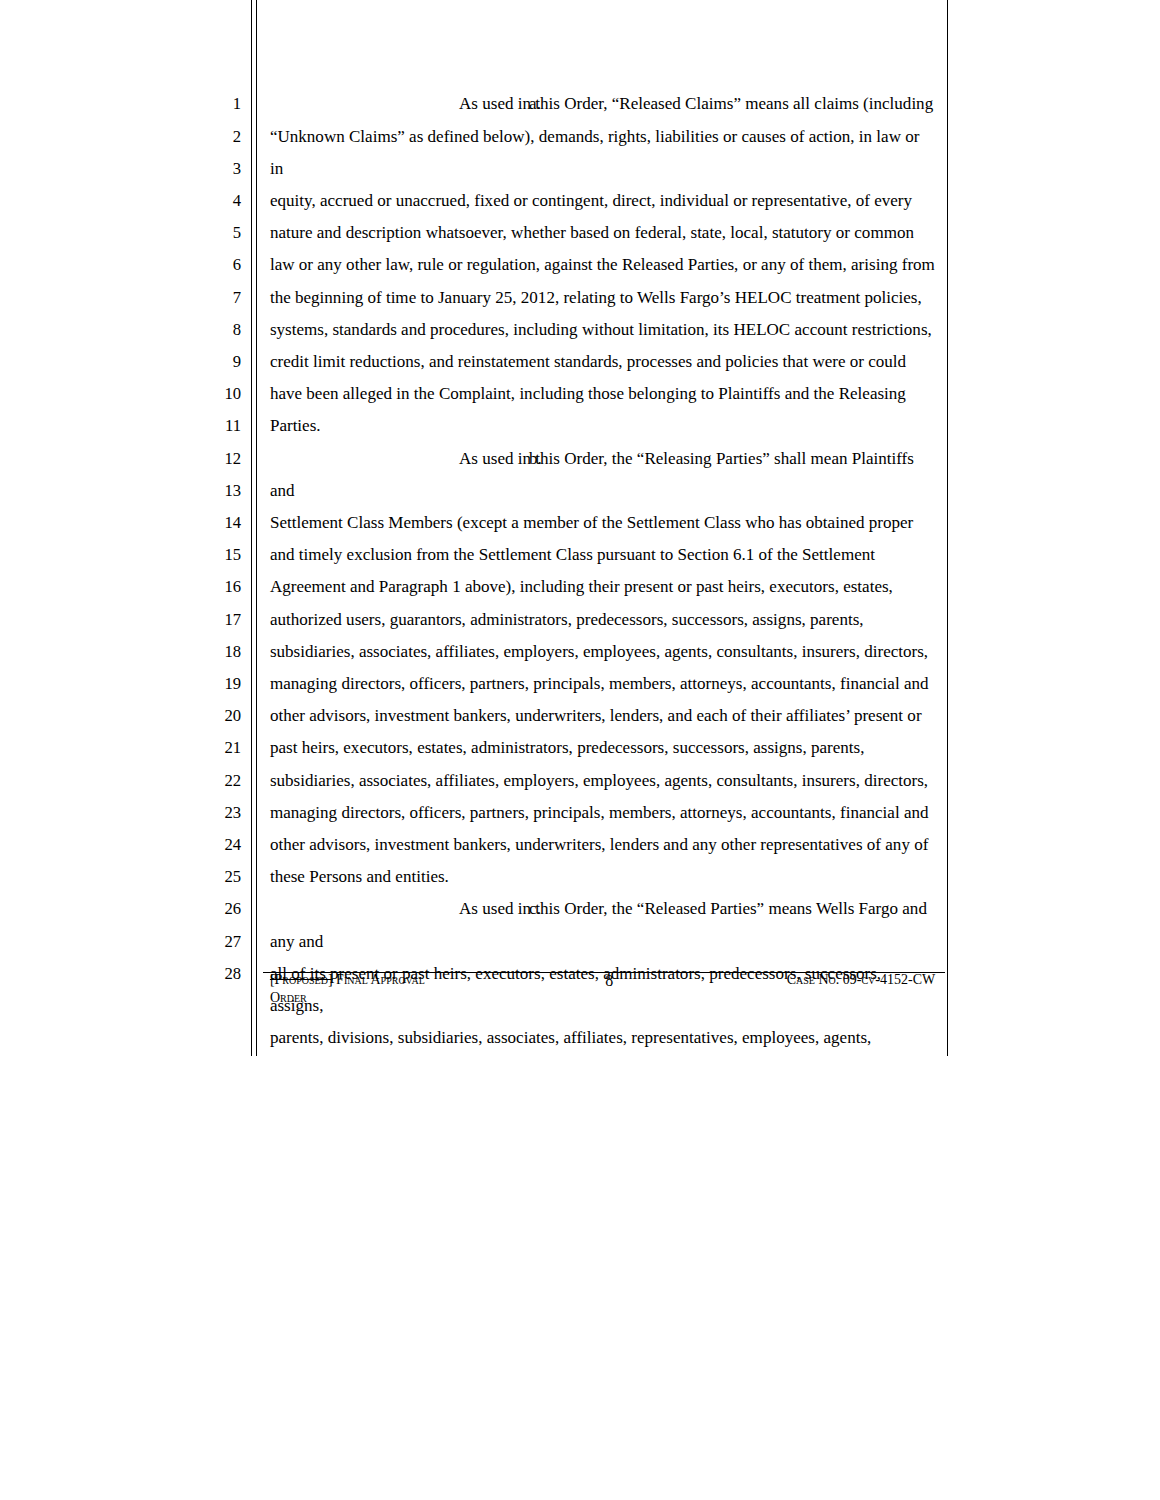1
2
3
4
5
6
7
8
9
10
11
12
13
14
15
16
17
18
19
20
21
22
23
24
25
26
27
28
a. As used in this Order, “Released Claims” means all claims (including
“Unknown Claims” as defined below), demands, rights, liabilities or causes of action, in law or in
equity, accrued or unaccrued, fixed or contingent, direct, individual or representative, of every
nature and description whatsoever, whether based on federal, state, local, statutory or common
law or any other law, rule or regulation, against the Released Parties, or any of them, arising from
the beginning of time to January 25, 2012, relating to Wells Fargo’s HELOC treatment policies,
systems, standards and procedures, including without limitation, its HELOC account restrictions,
credit limit reductions, and reinstatement standards, processes and policies that were or could
have been alleged in the Complaint, including those belonging to Plaintiffs and the Releasing
Parties.
b. As used in this Order, the “Releasing Parties” shall mean Plaintiffs and
Settlement Class Members (except a member of the Settlement Class who has obtained proper
and timely exclusion from the Settlement Class pursuant to Section 6.1 of the Settlement
Agreement and Paragraph 1 above), including their present or past heirs, executors, estates,
authorized users, guarantors, administrators, predecessors, successors, assigns, parents,
subsidiaries, associates, affiliates, employers, employees, agents, consultants, insurers, directors,
managing directors, officers, partners, principals, members, attorneys, accountants, financial and
other advisors, investment bankers, underwriters, lenders, and each of their affiliates’ present or
past heirs, executors, estates, administrators, predecessors, successors, assigns, parents,
subsidiaries, associates, affiliates, employers, employees, agents, consultants, insurers, directors,
managing directors, officers, partners, principals, members, attorneys, accountants, financial and
other advisors, investment bankers, underwriters, lenders and any other representatives of any of
these Persons and entities.
c. As used in this Order, the “Released Parties” means Wells Fargo and any and
all of its present or past heirs, executors, estates, administrators, predecessors, successors, assigns,
parents, divisions, subsidiaries, associates, affiliates, representatives, employees, agents,
consultants, insurers, directors, committees, managing directors, officers, partners, principals,
| [Proposed] Final Approval | 8 | Case No. 09-cv-4152-CW |
| Order | | |